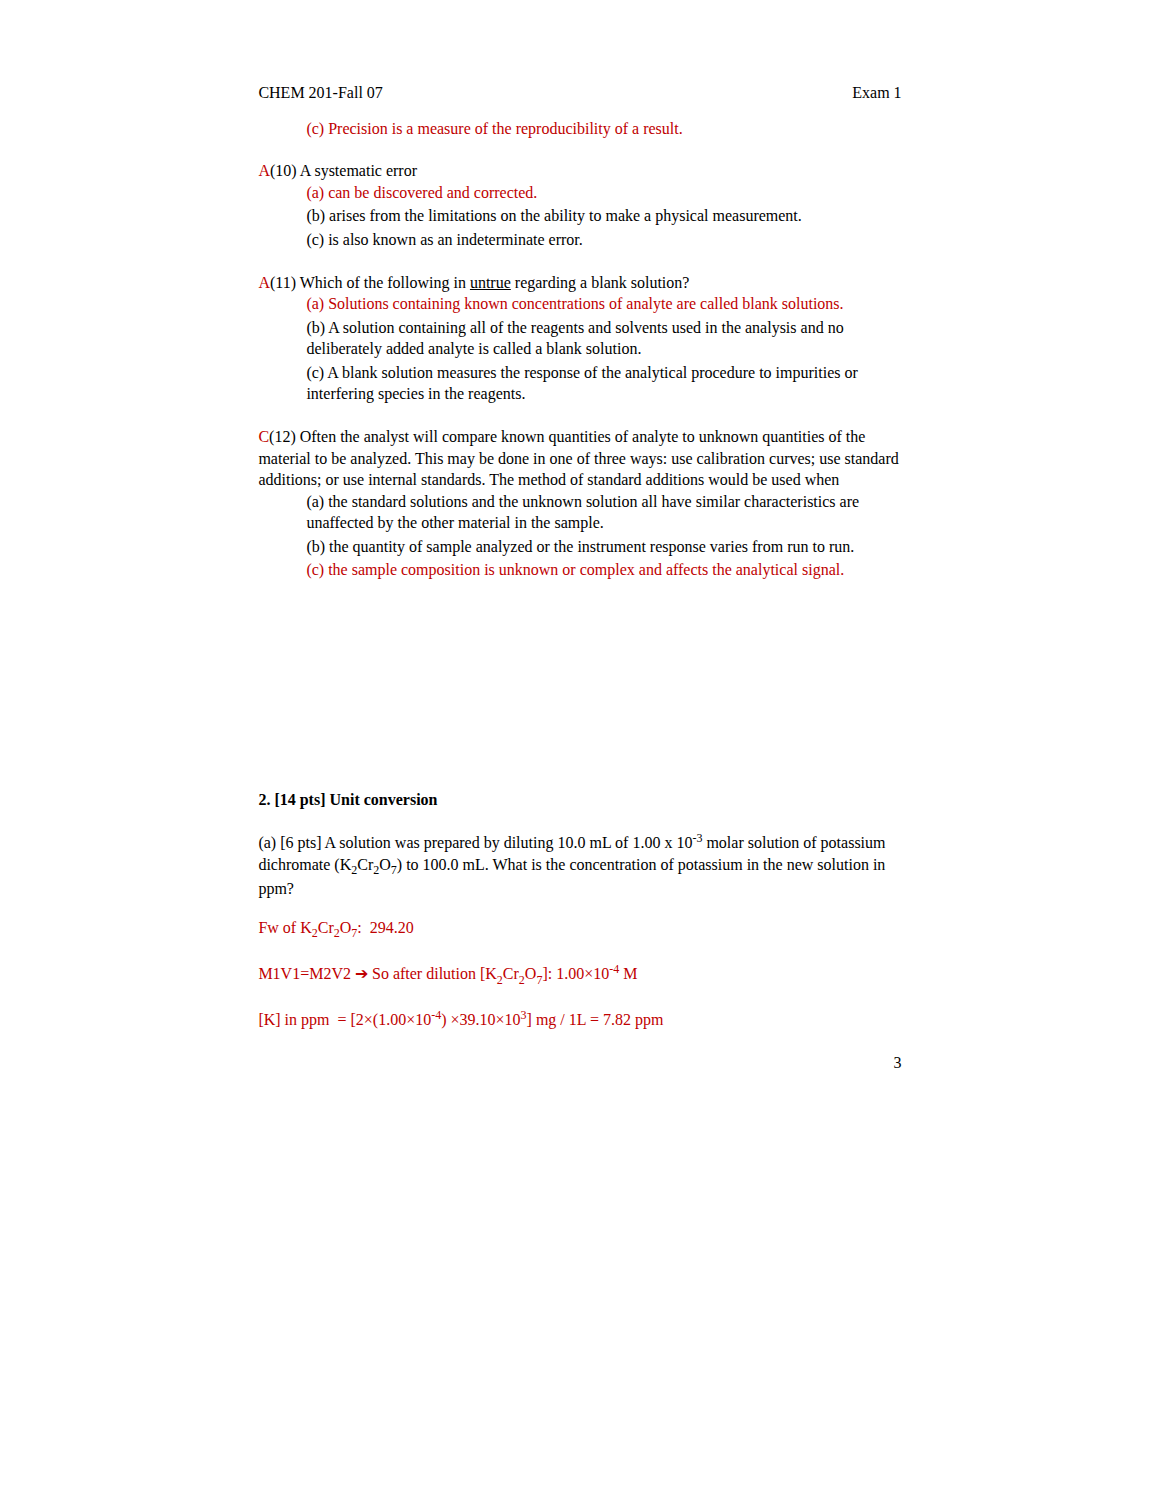CHEM 201-Fall 07
Exam 1
(c) Precision is a measure of the reproducibility of a result.
A(10) A systematic error
(a) can be discovered and corrected.
(b) arises from the limitations on the ability to make a physical measurement.
(c) is also known as an indeterminate error.
A(11) Which of the following in untrue regarding a blank solution?
(a) Solutions containing known concentrations of analyte are called blank solutions.
(b) A solution containing all of the reagents and solvents used in the analysis and no deliberately added analyte is called a blank solution.
(c) A blank solution measures the response of the analytical procedure to impurities or interfering species in the reagents.
C(12) Often the analyst will compare known quantities of analyte to unknown quantities of the material to be analyzed. This may be done in one of three ways: use calibration curves; use standard additions; or use internal standards. The method of standard additions would be used when
(a) the standard solutions and the unknown solution all have similar characteristics are unaffected by the other material in the sample.
(b) the quantity of sample analyzed or the instrument response varies from run to run.
(c) the sample composition is unknown or complex and affects the analytical signal.
2. [14 pts] Unit conversion
(a) [6 pts] A solution was prepared by diluting 10.0 mL of 1.00 x 10-3 molar solution of potassium dichromate (K2Cr2O7) to 100.0 mL. What is the concentration of potassium in the new solution in ppm?
Fw of K2Cr2O7: 294.20
M1V1=M2V2 ➔ So after dilution [K2Cr2O7]: 1.00×10-4 M
[K] in ppm = [2×(1.00×10-4) ×39.10×103] mg / 1L = 7.82 ppm
3